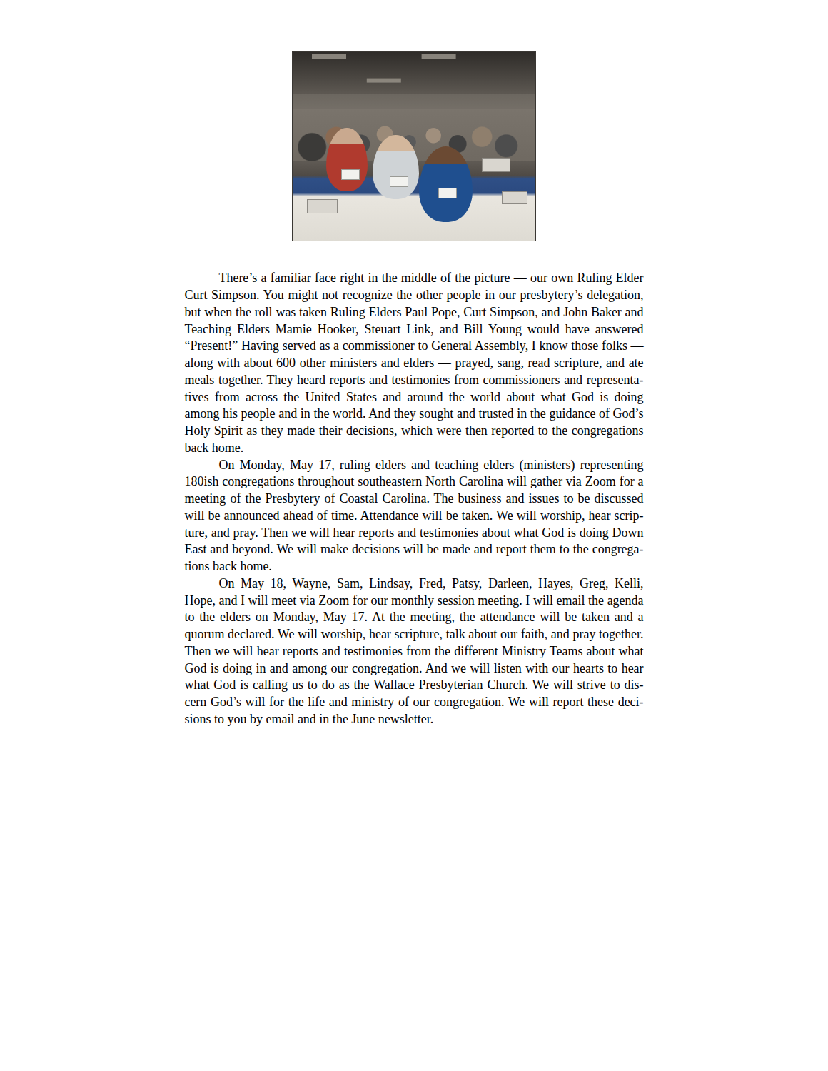There’s a familiar face right in the middle of the picture — our own Ruling Elder Curt Simpson. You might not recognize the other people in our presbytery’s delegation, but when the roll was taken Ruling Elders Paul Pope, Curt Simpson, and John Baker and Teaching Elders Mamie Hooker, Steuart Link, and Bill Young would have answered “Present!” Having served as a commissioner to General Assembly, I know those folks — along with about 600 other ministers and elders — prayed, sang, read scripture, and ate meals together. They heard reports and testimonies from commissioners and representatives from across the United States and around the world about what God is doing among his people and in the world. And they sought and trusted in the guidance of God’s Holy Spirit as they made their decisions, which were then reported to the congregations back home.
On Monday, May 17, ruling elders and teaching elders (ministers) representing 180ish congregations throughout southeastern North Carolina will gather via Zoom for a meeting of the Presbytery of Coastal Carolina. The business and issues to be discussed will be announced ahead of time. Attendance will be taken. We will worship, hear scripture, and pray. Then we will hear reports and testimonies about what God is doing Down East and beyond. We will make decisions will be made and report them to the congregations back home.
On May 18, Wayne, Sam, Lindsay, Fred, Patsy, Darleen, Hayes, Greg, Kelli, Hope, and I will meet via Zoom for our monthly session meeting. I will email the agenda to the elders on Monday, May 17. At the meeting, the attendance will be taken and a quorum declared. We will worship, hear scripture, talk about our faith, and pray together. Then we will hear reports and testimonies from the different Ministry Teams about what God is doing in and among our congregation. And we will listen with our hearts to hear what God is calling us to do as the Wallace Presbyterian Church. We will strive to discern God’s will for the life and ministry of our congregation. We will report these decisions to you by email and in the June newsletter.